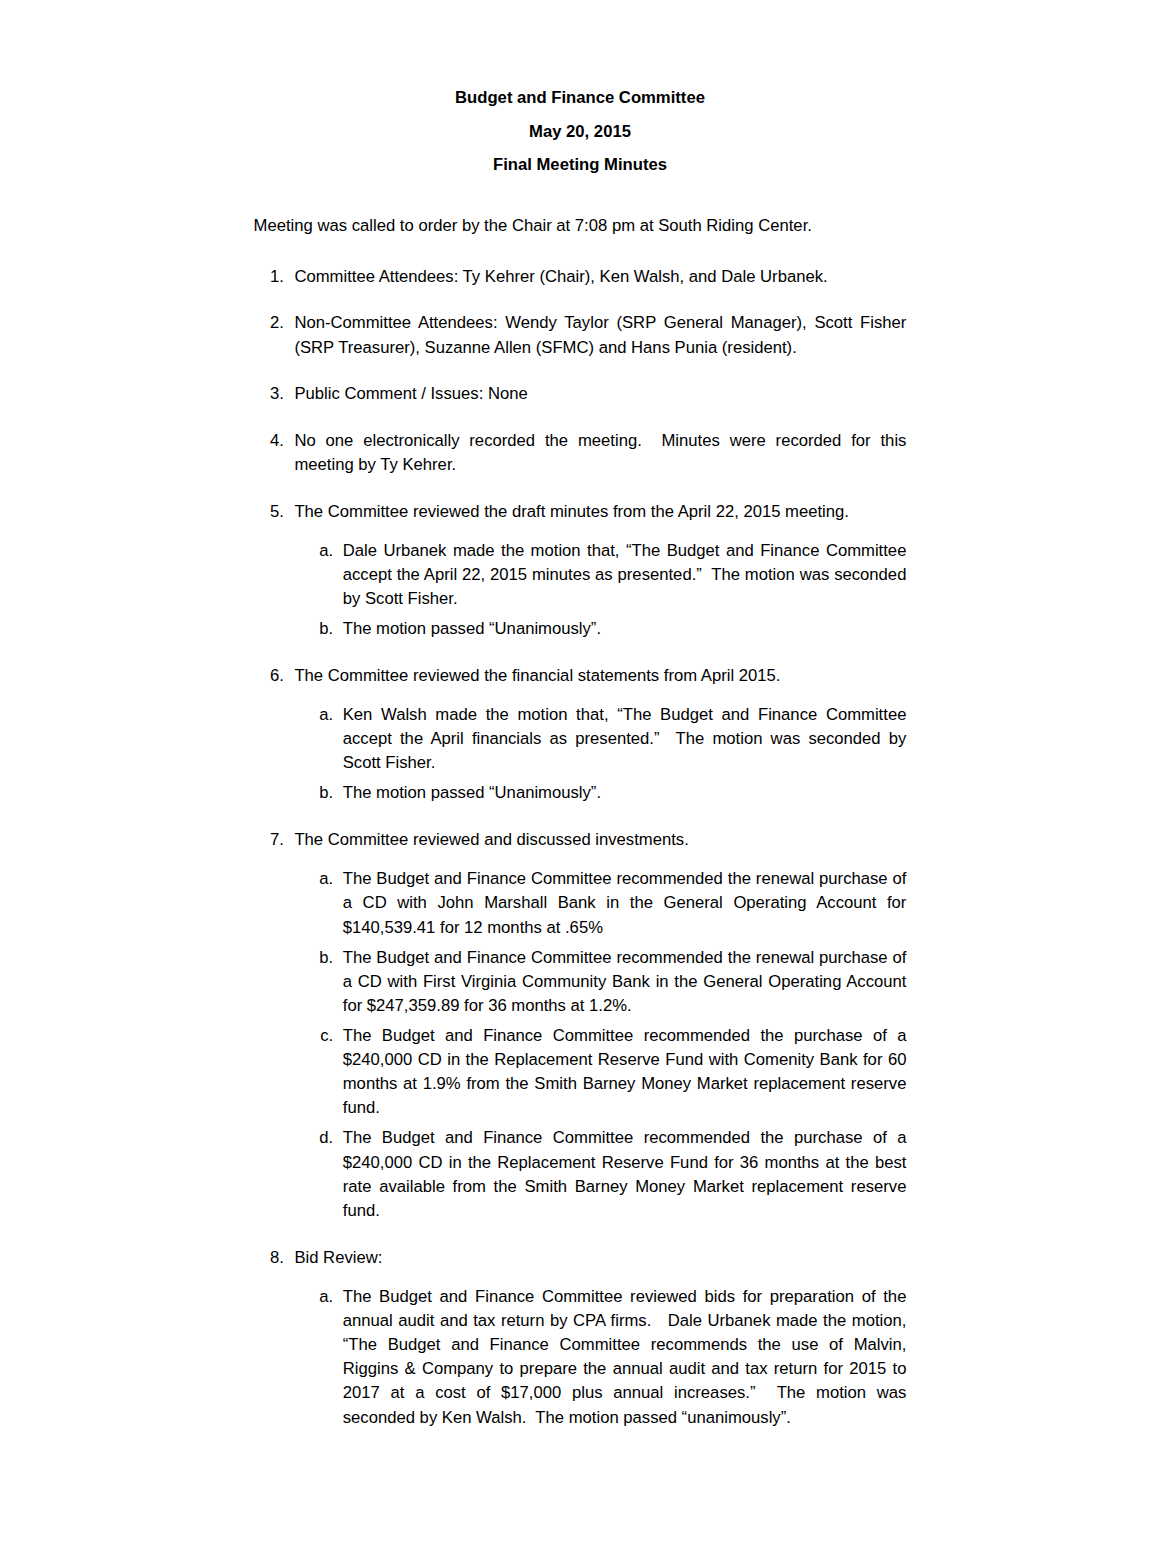Budget and Finance Committee
May 20, 2015
Final Meeting Minutes
Meeting was called to order by the Chair at 7:08 pm at South Riding Center.
Committee Attendees: Ty Kehrer (Chair), Ken Walsh, and Dale Urbanek.
Non-Committee Attendees: Wendy Taylor (SRP General Manager), Scott Fisher (SRP Treasurer), Suzanne Allen (SFMC) and Hans Punia (resident).
Public Comment / Issues: None
No one electronically recorded the meeting. Minutes were recorded for this meeting by Ty Kehrer.
The Committee reviewed the draft minutes from the April 22, 2015 meeting.
Dale Urbanek made the motion that, “The Budget and Finance Committee accept the April 22, 2015 minutes as presented.” The motion was seconded by Scott Fisher.
The motion passed “Unanimously”.
The Committee reviewed the financial statements from April 2015.
Ken Walsh made the motion that, “The Budget and Finance Committee accept the April financials as presented.” The motion was seconded by Scott Fisher.
The motion passed “Unanimously”.
The Committee reviewed and discussed investments.
The Budget and Finance Committee recommended the renewal purchase of a CD with John Marshall Bank in the General Operating Account for $140,539.41 for 12 months at .65%
The Budget and Finance Committee recommended the renewal purchase of a CD with First Virginia Community Bank in the General Operating Account for $247,359.89 for 36 months at 1.2%.
The Budget and Finance Committee recommended the purchase of a $240,000 CD in the Replacement Reserve Fund with Comenity Bank for 60 months at 1.9% from the Smith Barney Money Market replacement reserve fund.
The Budget and Finance Committee recommended the purchase of a $240,000 CD in the Replacement Reserve Fund for 36 months at the best rate available from the Smith Barney Money Market replacement reserve fund.
Bid Review:
The Budget and Finance Committee reviewed bids for preparation of the annual audit and tax return by CPA firms. Dale Urbanek made the motion, “The Budget and Finance Committee recommends the use of Malvin, Riggins & Company to prepare the annual audit and tax return for 2015 to 2017 at a cost of $17,000 plus annual increases.” The motion was seconded by Ken Walsh. The motion passed “unanimously”.